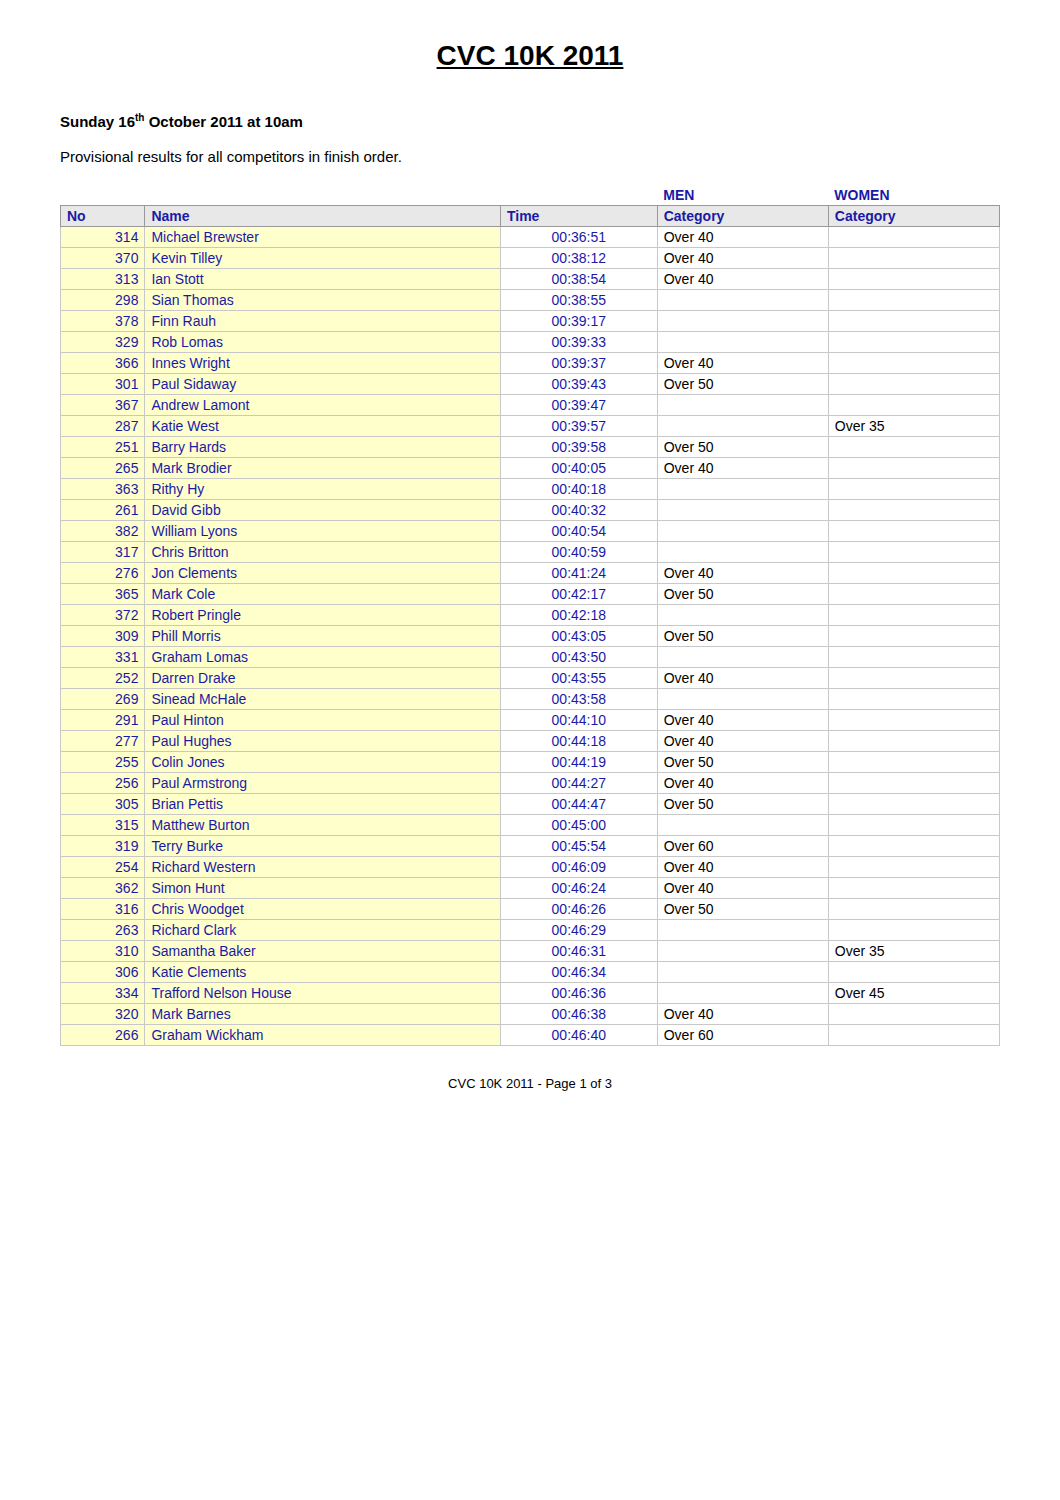CVC 10K 2011
Sunday 16th October 2011 at 10am
Provisional results for all competitors in finish order.
| | | | MEN | WOMEN |
| --- | --- | --- | --- | --- |
| No | Name | Time | Category | Category |
| 314 | Michael Brewster | 00:36:51 | Over 40 | |
| 370 | Kevin Tilley | 00:38:12 | Over 40 | |
| 313 | Ian Stott | 00:38:54 | Over 40 | |
| 298 | Sian Thomas | 00:38:55 | | |
| 378 | Finn Rauh | 00:39:17 | | |
| 329 | Rob Lomas | 00:39:33 | | |
| 366 | Innes Wright | 00:39:37 | Over 40 | |
| 301 | Paul Sidaway | 00:39:43 | Over 50 | |
| 367 | Andrew Lamont | 00:39:47 | | |
| 287 | Katie West | 00:39:57 | | Over 35 |
| 251 | Barry Hards | 00:39:58 | Over 50 | |
| 265 | Mark Brodier | 00:40:05 | Over 40 | |
| 363 | Rithy Hy | 00:40:18 | | |
| 261 | David Gibb | 00:40:32 | | |
| 382 | William Lyons | 00:40:54 | | |
| 317 | Chris Britton | 00:40:59 | | |
| 276 | Jon Clements | 00:41:24 | Over 40 | |
| 365 | Mark Cole | 00:42:17 | Over 50 | |
| 372 | Robert Pringle | 00:42:18 | | |
| 309 | Phill Morris | 00:43:05 | Over 50 | |
| 331 | Graham Lomas | 00:43:50 | | |
| 252 | Darren Drake | 00:43:55 | Over 40 | |
| 269 | Sinead McHale | 00:43:58 | | |
| 291 | Paul Hinton | 00:44:10 | Over 40 | |
| 277 | Paul Hughes | 00:44:18 | Over 40 | |
| 255 | Colin Jones | 00:44:19 | Over 50 | |
| 256 | Paul Armstrong | 00:44:27 | Over 40 | |
| 305 | Brian Pettis | 00:44:47 | Over 50 | |
| 315 | Matthew Burton | 00:45:00 | | |
| 319 | Terry Burke | 00:45:54 | Over 60 | |
| 254 | Richard Western | 00:46:09 | Over 40 | |
| 362 | Simon Hunt | 00:46:24 | Over 40 | |
| 316 | Chris Woodget | 00:46:26 | Over 50 | |
| 263 | Richard Clark | 00:46:29 | | |
| 310 | Samantha Baker | 00:46:31 | | Over 35 |
| 306 | Katie Clements | 00:46:34 | | |
| 334 | Trafford Nelson House | 00:46:36 | | Over 45 |
| 320 | Mark Barnes | 00:46:38 | Over 40 | |
| 266 | Graham Wickham | 00:46:40 | Over 60 | |
CVC 10K 2011 - Page 1 of 3